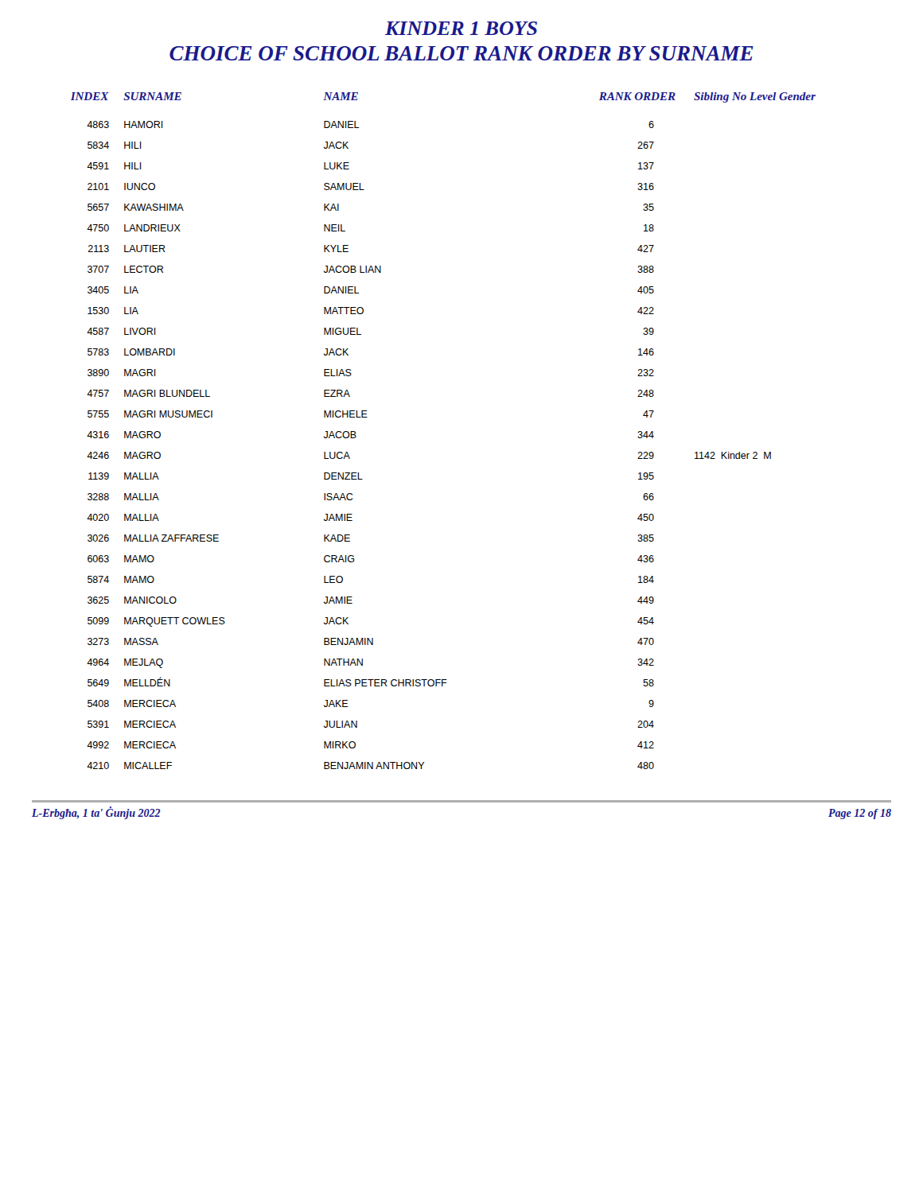KINDER 1 BOYS CHOICE OF SCHOOL BALLOT RANK ORDER BY SURNAME
| INDEX | SURNAME | NAME | RANK ORDER | Sibling No Level Gender |
| --- | --- | --- | --- | --- |
| 4863 | HAMORI | DANIEL | 6 | |
| 5834 | HILI | JACK | 267 | |
| 4591 | HILI | LUKE | 137 | |
| 2101 | IUNCO | SAMUEL | 316 | |
| 5657 | KAWASHIMA | KAI | 35 | |
| 4750 | LANDRIEUX | NEIL | 18 | |
| 2113 | LAUTIER | KYLE | 427 | |
| 3707 | LECTOR | JACOB LIAN | 388 | |
| 3405 | LIA | DANIEL | 405 | |
| 1530 | LIA | MATTEO | 422 | |
| 4587 | LIVORI | MIGUEL | 39 | |
| 5783 | LOMBARDI | JACK | 146 | |
| 3890 | MAGRI | ELIAS | 232 | |
| 4757 | MAGRI BLUNDELL | EZRA | 248 | |
| 5755 | MAGRI MUSUMECI | MICHELE | 47 | |
| 4316 | MAGRO | JACOB | 344 | |
| 4246 | MAGRO | LUCA | 229 | 1142 Kinder 2 M |
| 1139 | MALLIA | DENZEL | 195 | |
| 3288 | MALLIA | ISAAC | 66 | |
| 4020 | MALLIA | JAMIE | 450 | |
| 3026 | MALLIA ZAFFARESE | KADE | 385 | |
| 6063 | MAMO | CRAIG | 436 | |
| 5874 | MAMO | LEO | 184 | |
| 3625 | MANICOLO | JAMIE | 449 | |
| 5099 | MARQUETT COWLES | JACK | 454 | |
| 3273 | MASSA | BENJAMIN | 470 | |
| 4964 | MEJLAQ | NATHAN | 342 | |
| 5649 | MELLDÉN | ELIAS PETER CHRISTOFF | 58 | |
| 5408 | MERCIECA | JAKE | 9 | |
| 5391 | MERCIECA | JULIAN | 204 | |
| 4992 | MERCIECA | MIRKO | 412 | |
| 4210 | MICALLEF | BENJAMIN ANTHONY | 480 | |
L-Erbgħa, 1 ta' Ġunju 2022 Page 12 of 18